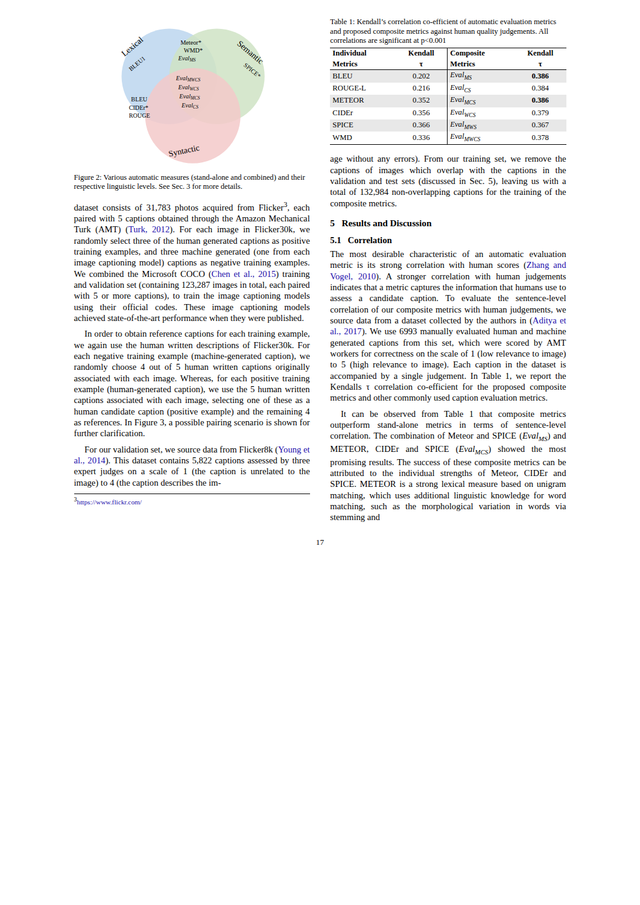Lexical BLEU1 Semantic SPICE* Syntactic Meteor* WMD* EvalMS EvalMWCS EvalWCS EvalMCS EvalCS BLEU CIDEr* ROUGE
Figure 2: Various automatic measures (stand-alone and combined) and their respective linguistic levels. See Sec. 3 for more details.
dataset consists of 31,783 photos acquired from Flicker3, each paired with 5 captions obtained through the Amazon Mechanical Turk (AMT) (Turk, 2012). For each image in Flicker30k, we randomly select three of the human generated captions as positive training examples, and three machine generated (one from each image captioning model) captions as negative training examples. We combined the Microsoft COCO (Chen et al., 2015) training and validation set (containing 123,287 images in total, each paired with 5 or more captions), to train the image captioning models using their official codes. These image captioning models achieved state-of-the-art performance when they were published.
In order to obtain reference captions for each training example, we again use the human written descriptions of Flicker30k. For each negative training example (machine-generated caption), we randomly choose 4 out of 5 human written captions originally associated with each image. Whereas, for each positive training example (human-generated caption), we use the 5 human written captions associated with each image, selecting one of these as a human candidate caption (positive example) and the remaining 4 as references. In Figure 3, a possible pairing scenario is shown for further clarification.
For our validation set, we source data from Flicker8k (Young et al., 2014). This dataset contains 5,822 captions assessed by three expert judges on a scale of 1 (the caption is unrelated to the image) to 4 (the caption describes the im-
3https://www.flickr.com/
Table 1: Kendall’s correlation co-efficient of automatic evaluation metrics and proposed composite metrics against human quality judgements. All correlations are significant at p<0.001
| Individual | Kendall | Composite | Kendall |
| --- | --- | --- | --- |
| Metrics | τ | Metrics | τ |
| BLEU | 0.202 | Eval MS | 0.386 |
| ROUGE-L | 0.216 | Eval CS | 0.384 |
| METEOR | 0.352 | Eval MCS | 0.386 |
| CIDEr | 0.356 | Eval WCS | 0.379 |
| SPICE | 0.366 | Eval MWS | 0.367 |
| WMD | 0.336 | Eval MWCS | 0.378 |
age without any errors). From our training set, we remove the captions of images which overlap with the captions in the validation and test sets (discussed in Sec. 5), leaving us with a total of 132,984 non-overlapping captions for the training of the composite metrics.
5 Results and Discussion
5.1 Correlation
The most desirable characteristic of an automatic evaluation metric is its strong correlation with human scores (Zhang and Vogel, 2010). A stronger correlation with human judgements indicates that a metric captures the information that humans use to assess a candidate caption. To evaluate the sentence-level correlation of our composite metrics with human judgements, we source data from a dataset collected by the authors in (Aditya et al., 2017). We use 6993 manually evaluated human and machine generated captions from this set, which were scored by AMT workers for correctness on the scale of 1 (low relevance to image) to 5 (high relevance to image). Each caption in the dataset is accompanied by a single judgement. In Table 1, we report the Kendalls τ correlation co-efficient for the proposed composite metrics and other commonly used caption evaluation metrics.
It can be observed from Table 1 that composite metrics outperform stand-alone metrics in terms of sentence-level correlation. The combination of Meteor and SPICE (EvalMS) and METEOR, CIDEr and SPICE (EvalMCS) showed the most promising results. The success of these composite metrics can be attributed to the individual strengths of Meteor, CIDEr and SPICE. METEOR is a strong lexical measure based on unigram matching, which uses additional linguistic knowledge for word matching, such as the morphological variation in words via stemming and
17